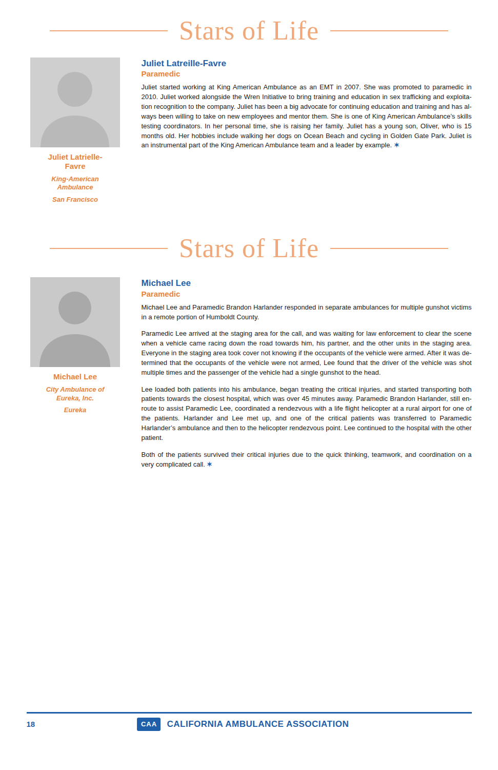Stars of Life
Juliet Latrielle-
Favre
King-American
Ambulance
San Francisco
Juliet Latreille-Favre
Paramedic
Juliet started working at King American Ambulance as an EMT in 2007. She was promoted to paramedic in 2010. Juliet worked alongside the Wren Initiative to bring training and education in sex trafficking and exploitation recognition to the company. Juliet has been a big advocate for continuing education and training and has always been willing to take on new employees and mentor them. She is one of King American Ambulance’s skills testing coordinators. In her personal time, she is raising her family. Juliet has a young son, Oliver, who is 15 months old. Her hobbies include walking her dogs on Ocean Beach and cycling in Golden Gate Park. Juliet is an instrumental part of the King American Ambulance team and a leader by example. ✶
Stars of Life
Michael Lee
City Ambulance of
Eureka, Inc.
Eureka
Michael Lee
Paramedic
Michael Lee and Paramedic Brandon Harlander responded in separate ambulances for multiple gunshot victims in a remote portion of Humboldt County.
Paramedic Lee arrived at the staging area for the call, and was waiting for law enforcement to clear the scene when a vehicle came racing down the road towards him, his partner, and the other units in the staging area. Everyone in the staging area took cover not knowing if the occupants of the vehicle were armed. After it was determined that the occupants of the vehicle were not armed, Lee found that the driver of the vehicle was shot multiple times and the passenger of the vehicle had a single gunshot to the head.
Lee loaded both patients into his ambulance, began treating the critical injuries, and started transporting both patients towards the closest hospital, which was over 45 minutes away. Paramedic Brandon Harlander, still enroute to assist Paramedic Lee, coordinated a rendezvous with a life flight helicopter at a rural airport for one of the patients. Harlander and Lee met up, and one of the critical patients was transferred to Paramedic Harlander’s ambulance and then to the helicopter rendezvous point. Lee continued to the hospital with the other patient.
Both of the patients survived their critical injuries due to the quick thinking, teamwork, and coordination on a very complicated call. ✶
18
CAA
CALIFORNIA AMBULANCE ASSOCIATION